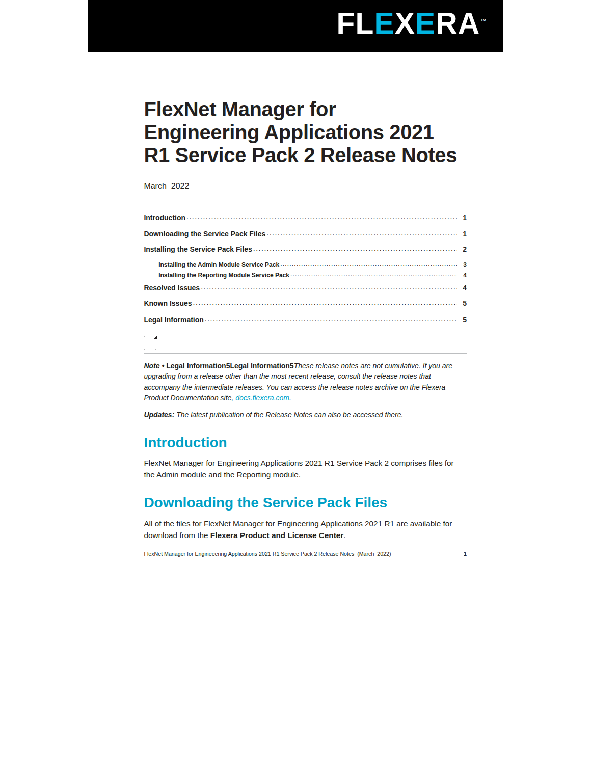FLEXERA™
FlexNet Manager for
Engineering Applications 2021
R1 Service Pack 2 Release Notes
March 2022
Introduction ........................................................................................................................................... 1
Downloading the Service Pack Files .................................................................................................. 1
Installing the Service Pack Files ..................................................................................................... 2
Installing the Admin Module Service Pack ....................................................................................................... 3
Installing the Reporting Module Service Pack .................................................................................................. 4
Resolved Issues ..................................................................................................................................... 4
Known Issues ....................................................................................................................................... 5
Legal Information ................................................................................................................................. 5
Note • Legal Information5Legal Information5 These release notes are not cumulative. If you are upgrading from a release other than the most recent release, consult the release notes that accompany the intermediate releases. You can access the release notes archive on the Flexera Product Documentation site, docs.flexera.com.
Updates: The latest publication of the Release Notes can also be accessed there.
Introduction
FlexNet Manager for Engineering Applications 2021 R1 Service Pack 2 comprises files for the Admin module and the Reporting module.
Downloading the Service Pack Files
All of the files for FlexNet Manager for Engineering Applications 2021 R1 are available for download from the Flexera Product and License Center.
FlexNet Manager for Engineeering Applications 2021 R1 Service Pack 2 Release Notes (March 2022) 1